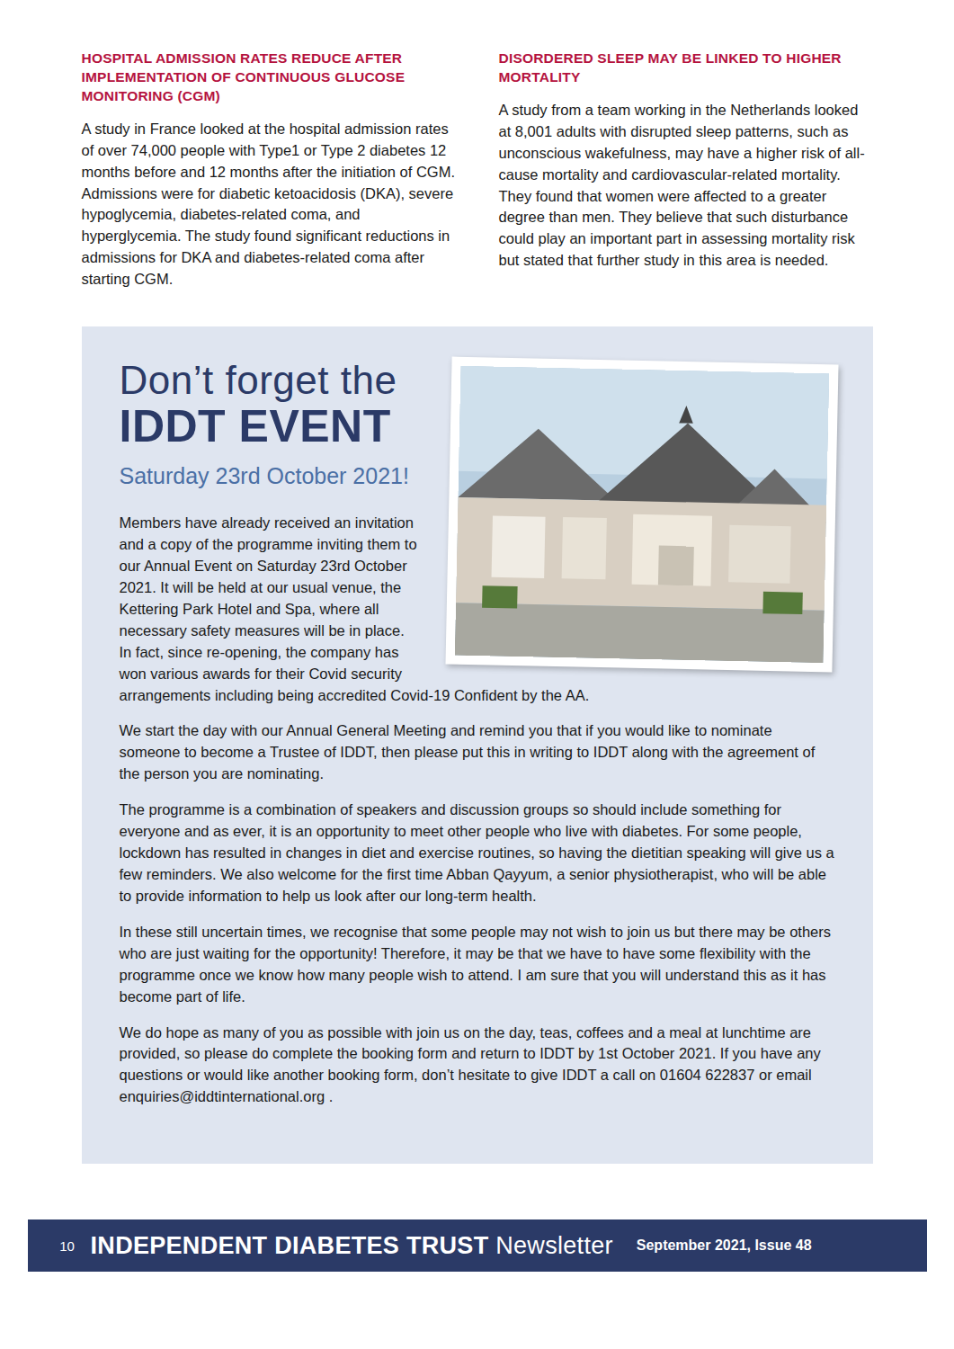Hospital admission rates reduce after implementation of continuous glucose monitoring (CGM)
A study in France looked at the hospital admission rates of over 74,000 people with Type1 or Type 2 diabetes 12 months before and 12 months after the initiation of CGM. Admissions were for diabetic ketoacidosis (DKA), severe hypoglycemia, diabetes-related coma, and hyperglycemia. The study found significant reductions in admissions for DKA and diabetes-related coma after starting CGM.
Disordered sleep may be linked to higher mortality
A study from a team working in the Netherlands looked at 8,001 adults with disrupted sleep patterns, such as unconscious wakefulness, may have a higher risk of all-cause mortality and cardiovascular-related mortality. They found that women were affected to a greater degree than men. They believe that such disturbance could play an important part in assessing mortality risk but stated that further study in this area is needed.
Don’t forget the IDDT EVENT
Saturday 23rd October 2021!
Members have already received an invitation and a copy of the programme inviting them to our Annual Event on Saturday 23rd October 2021. It will be held at our usual venue, the Kettering Park Hotel and Spa, where all necessary safety measures will be in place. In fact, since re-opening, the company has won various awards for their Covid security arrangements including being accredited Covid-19 Confident by the AA.
We start the day with our Annual General Meeting and remind you that if you would like to nominate someone to become a Trustee of IDDT, then please put this in writing to IDDT along with the agreement of the person you are nominating.
The programme is a combination of speakers and discussion groups so should include something for everyone and as ever, it is an opportunity to meet other people who live with diabetes. For some people, lockdown has resulted in changes in diet and exercise routines, so having the dietitian speaking will give us a few reminders. We also welcome for the first time Abban Qayyum, a senior physiotherapist, who will be able to provide information to help us look after our long-term health.
In these still uncertain times, we recognise that some people may not wish to join us but there may be others who are just waiting for the opportunity! Therefore, it may be that we have to have some flexibility with the programme once we know how many people wish to attend. I am sure that you will understand this as it has become part of life.
We do hope as many of you as possible with join us on the day, teas, coffees and a meal at lunchtime are provided, so please do complete the booking form and return to IDDT by 1st October 2021. If you have any questions or would like another booking form, don’t hesitate to give IDDT a call on 01604 622837 or email enquiries@iddtinternational.org .
10
INDEPENDENT DIABETES TRUST Newsletter
September 2021, Issue 48